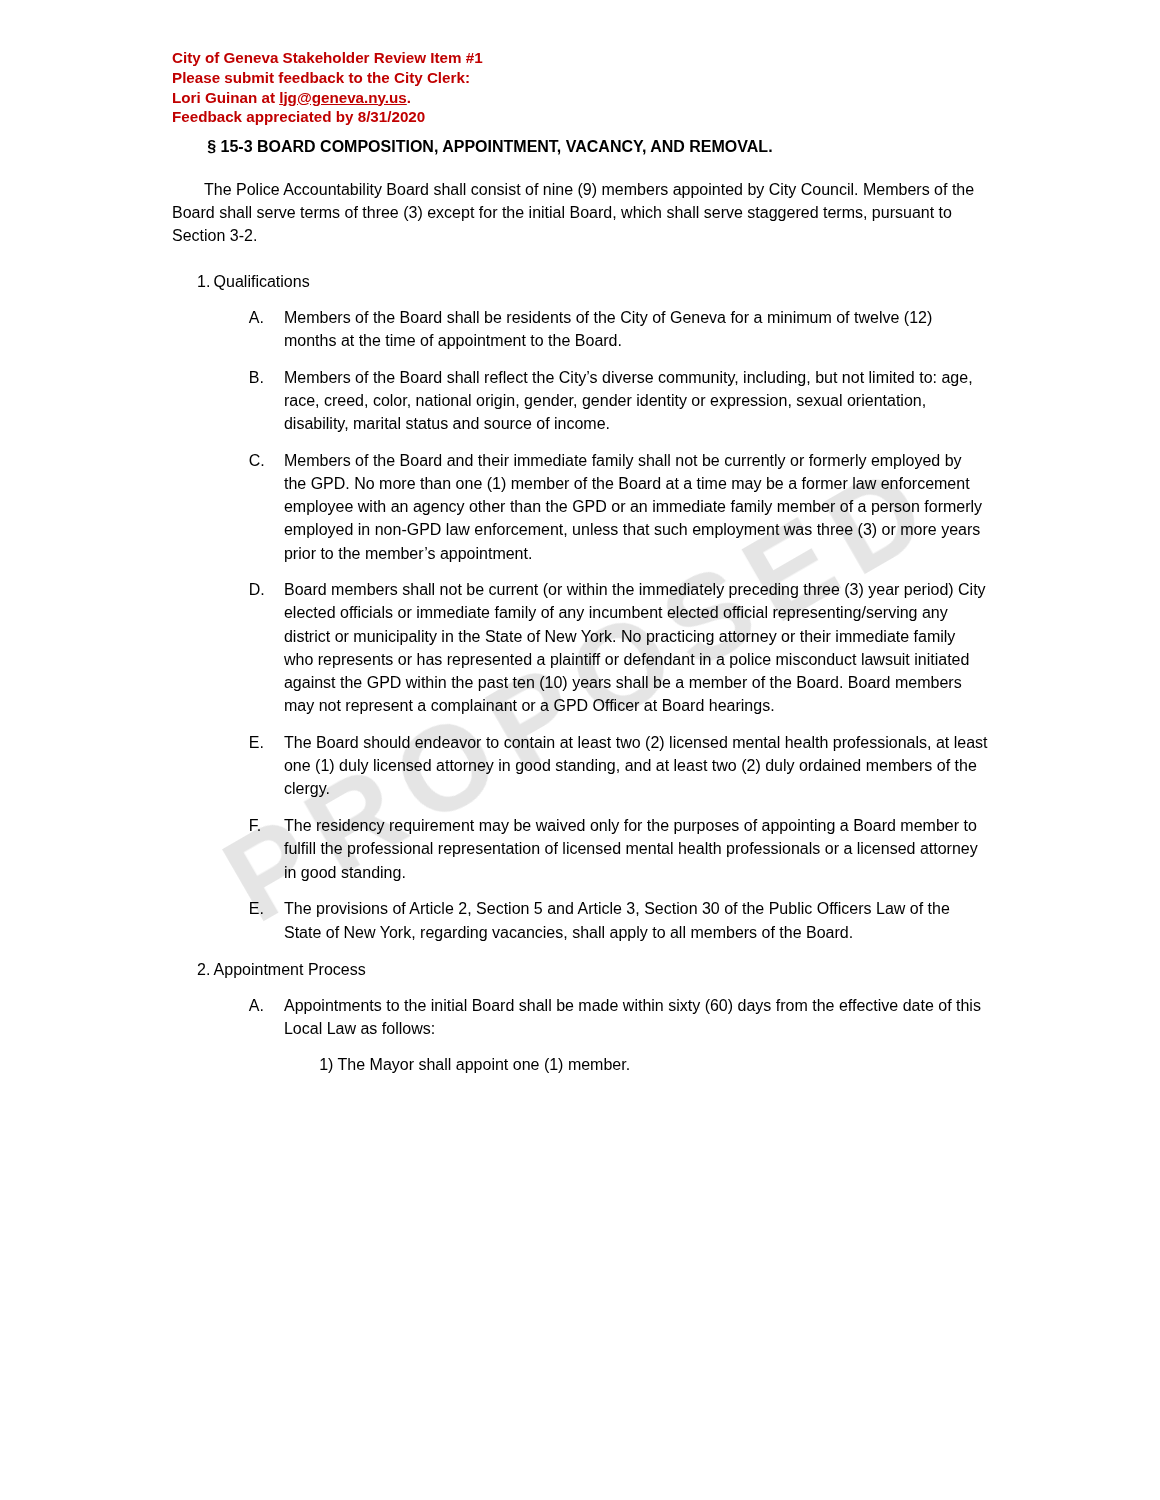PROPOSED
City of Geneva Stakeholder Review Item #1
Please submit feedback to the City Clerk:
Lori Guinan at ljg@geneva.ny.us.
Feedback appreciated by 8/31/2020
§ 15-3 BOARD COMPOSITION, APPOINTMENT, VACANCY, AND REMOVAL.
The Police Accountability Board shall consist of nine (9) members appointed by City Council. Members of the Board shall serve terms of three (3) except for the initial Board, which shall serve staggered terms, pursuant to Section 3-2.
1. Qualifications
A. Members of the Board shall be residents of the City of Geneva for a minimum of twelve (12) months at the time of appointment to the Board.
B. Members of the Board shall reflect the City’s diverse community, including, but not limited to: age, race, creed, color, national origin, gender, gender identity or expression, sexual orientation, disability, marital status and source of income.
C. Members of the Board and their immediate family shall not be currently or formerly employed by the GPD. No more than one (1) member of the Board at a time may be a former law enforcement employee with an agency other than the GPD or an immediate family member of a person formerly employed in non-GPD law enforcement, unless that such employment was three (3) or more years prior to the member’s appointment.
D. Board members shall not be current (or within the immediately preceding three (3) year period) City elected officials or immediate family of any incumbent elected official representing/serving any district or municipality in the State of New York. No practicing attorney or their immediate family who represents or has represented a plaintiff or defendant in a police misconduct lawsuit initiated against the GPD within the past ten (10) years shall be a member of the Board. Board members may not represent a complainant or a GPD Officer at Board hearings.
E. The Board should endeavor to contain at least two (2) licensed mental health professionals, at least one (1) duly licensed attorney in good standing, and at least two (2) duly ordained members of the clergy.
F. The residency requirement may be waived only for the purposes of appointing a Board member to fulfill the professional representation of licensed mental health professionals or a licensed attorney in good standing.
E. The provisions of Article 2, Section 5 and Article 3, Section 30 of the Public Officers Law of the State of New York, regarding vacancies, shall apply to all members of the Board.
2. Appointment Process
A. Appointments to the initial Board shall be made within sixty (60) days from the effective date of this Local Law as follows:
1) The Mayor shall appoint one (1) member.